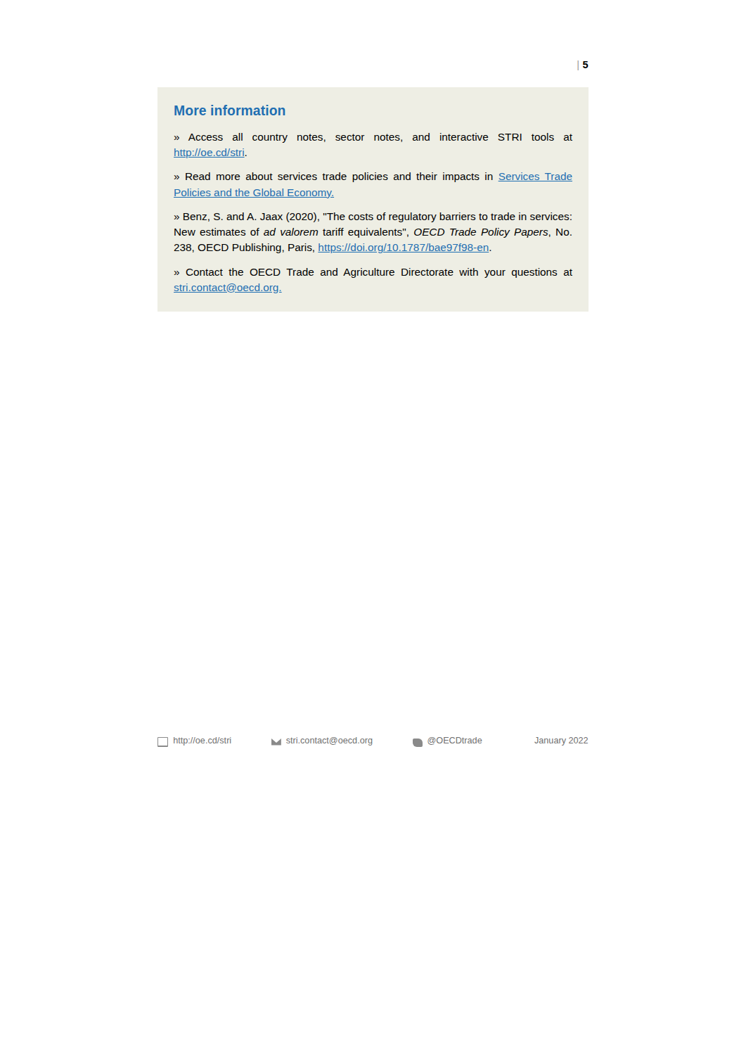|5
More information
» Access all country notes, sector notes, and interactive STRI tools at http://oe.cd/stri.
» Read more about services trade policies and their impacts in Services Trade Policies and the Global Economy.
» Benz, S. and A. Jaax (2020), "The costs of regulatory barriers to trade in services: New estimates of ad valorem tariff equivalents", OECD Trade Policy Papers, No. 238, OECD Publishing, Paris, https://doi.org/10.1787/bae97f98-en.
» Contact the OECD Trade and Agriculture Directorate with your questions at stri.contact@oecd.org.
http://oe.cd/stri stri.contact@oecd.org @OECDtrade January 2022